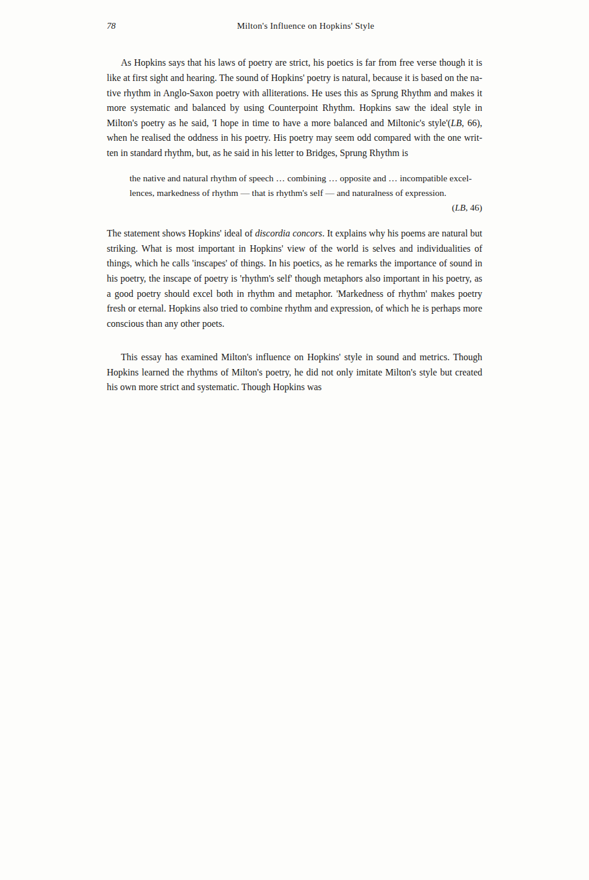78 Milton's Influence on Hopkins' Style
As Hopkins says that his laws of poetry are strict, his poetics is far from free verse though it is like at first sight and hearing. The sound of Hopkins' poetry is natural, because it is based on the native rhythm in Anglo-Saxon poetry with alliterations. He uses this as Sprung Rhythm and makes it more systematic and balanced by using Counterpoint Rhythm. Hopkins saw the ideal style in Milton's poetry as he said, 'I hope in time to have a more balanced and Miltonic's style'(LB, 66), when he realised the oddness in his poetry. His poetry may seem odd compared with the one written in standard rhythm, but, as he said in his letter to Bridges, Sprung Rhythm is
the native and natural rhythm of speech … combining … opposite and … incompatible excellences, markedness of rhythm — that is rhythm's self — and naturalness of expression.
(LB, 46)
The statement shows Hopkins' ideal of discordia concors. It explains why his poems are natural but striking. What is most important in Hopkins' view of the world is selves and individualities of things, which he calls 'inscapes' of things. In his poetics, as he remarks the importance of sound in his poetry, the inscape of poetry is 'rhythm's self' though metaphors also important in his poetry, as a good poetry should excel both in rhythm and metaphor. 'Markedness of rhythm' makes poetry fresh or eternal. Hopkins also tried to combine rhythm and expression, of which he is perhaps more conscious than any other poets.
This essay has examined Milton's influence on Hopkins' style in sound and metrics. Though Hopkins learned the rhythms of Milton's poetry, he did not only imitate Milton's style but created his own more strict and systematic. Though Hopkins was